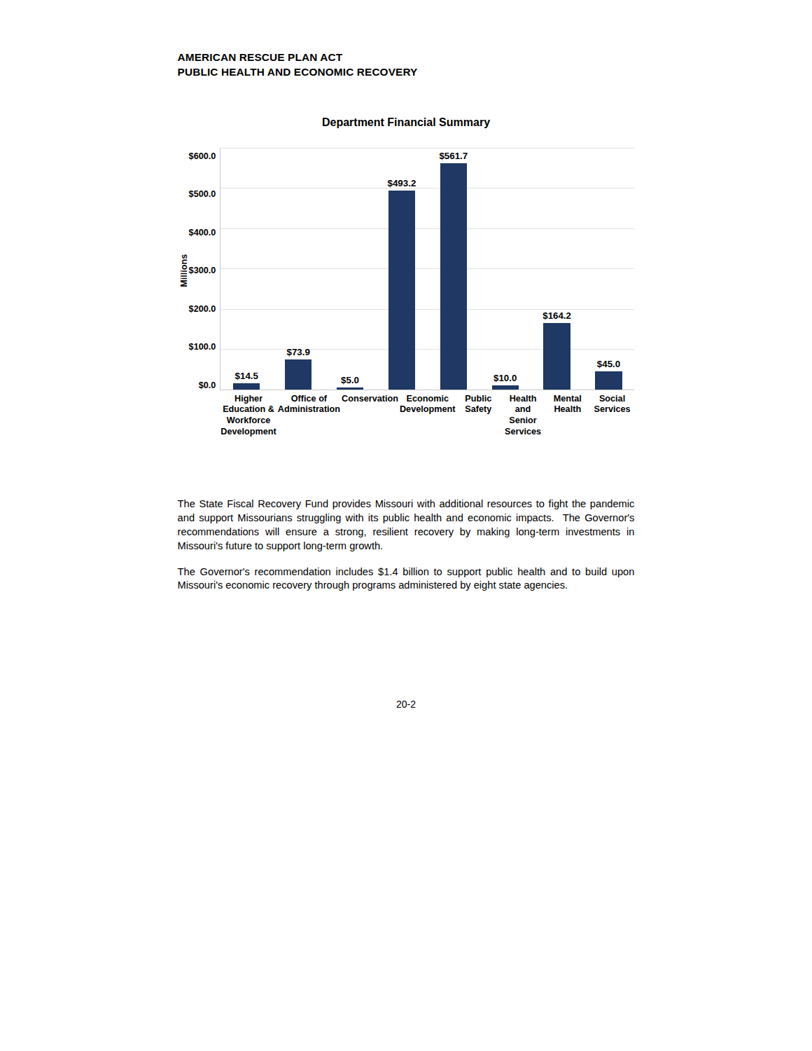AMERICAN RESCUE PLAN ACT
PUBLIC HEALTH AND ECONOMIC RECOVERY
Department Financial Summary
Millions
$600.0
$500.0
$400.0
$300.0
$200.0
$100.0
$0.0
$14.5
$73.9
$5.0
$493.2
$561.7
$10.0
$164.2
$45.0
Higher Education & Workforce Development
Office of Administration
Conservation
Economic Development
Public Safety
Health and Senior Services
Mental Health
Social Services
The State Fiscal Recovery Fund provides Missouri with additional resources to fight the pandemic and support Missourians struggling with its public health and economic impacts. The Governor's recommendations will ensure a strong, resilient recovery by making long-term investments in Missouri's future to support long-term growth.
The Governor's recommendation includes $1.4 billion to support public health and to build upon Missouri's economic recovery through programs administered by eight state agencies.
20-2